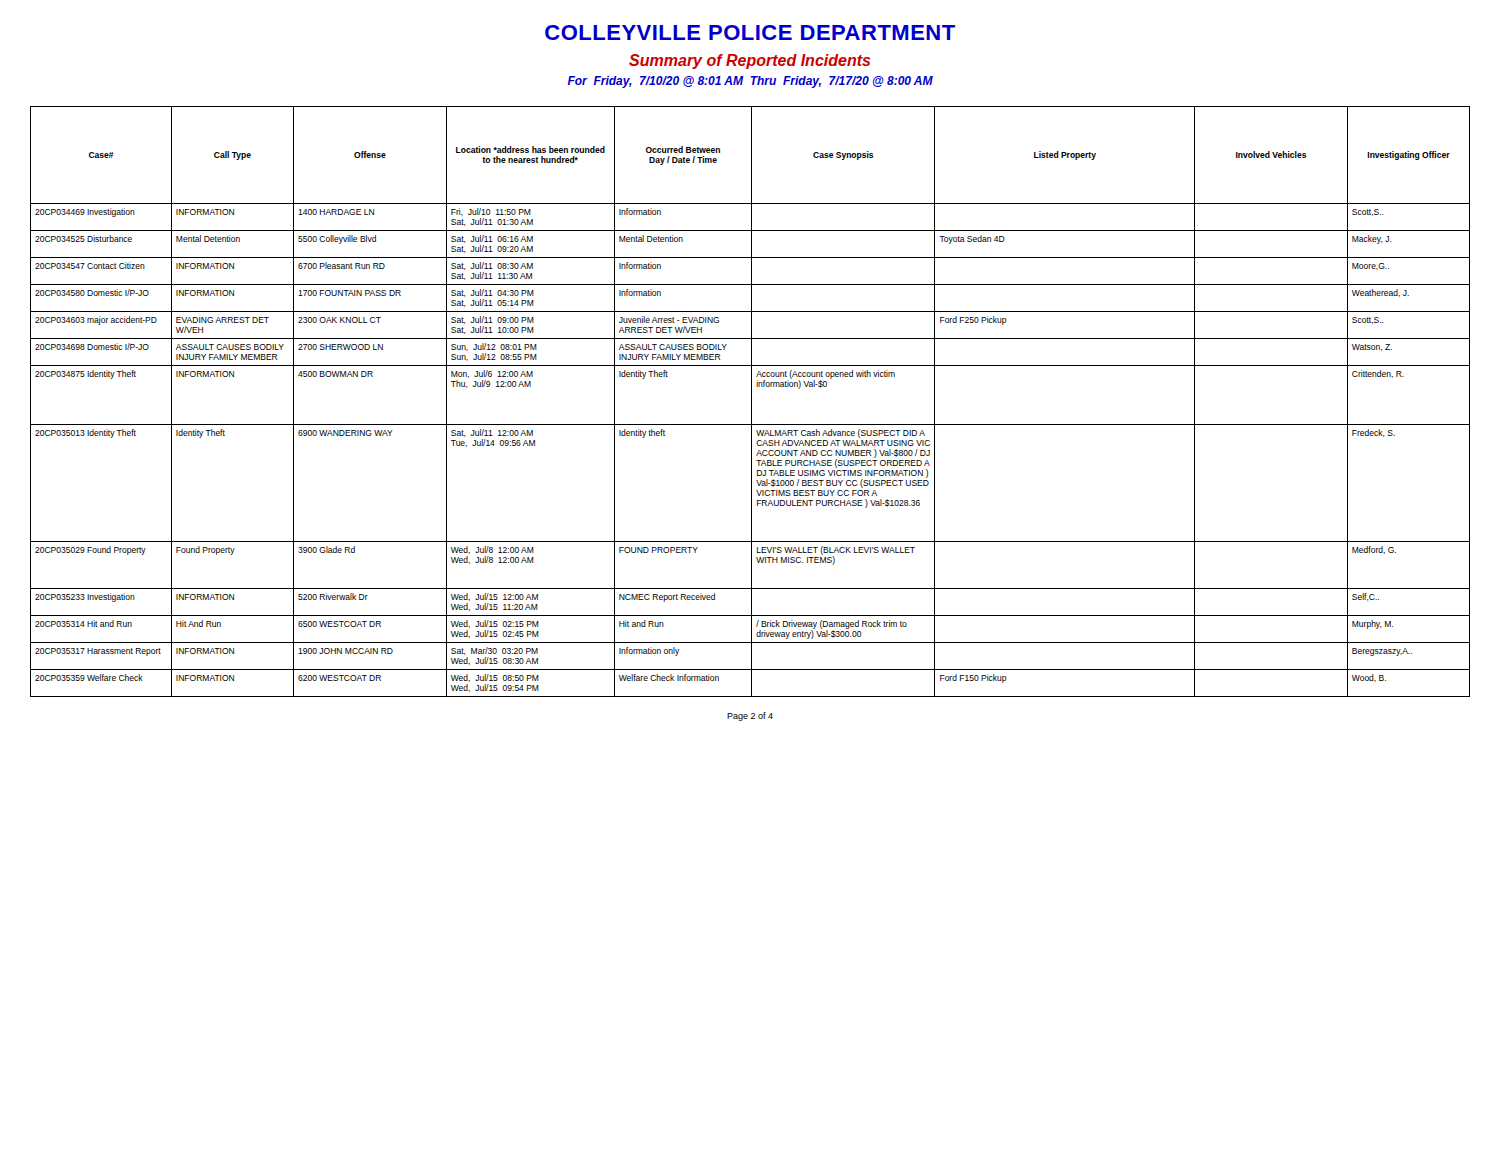COLLEYVILLE POLICE DEPARTMENT
Summary of Reported Incidents
For Friday, 7/10/20 @ 8:01 AM Thru Friday, 7/17/20 @ 8:00 AM
| Case# | Call Type | Offense | Location *address has been rounded to the nearest hundred* | Occurred Between Day / Date / Time | Case Synopsis | Listed Property | Involved Vehicles | Investigating Officer |
| --- | --- | --- | --- | --- | --- | --- | --- | --- |
| 20CP034469 Investigation | INFORMATION | 1400 HARDAGE LN | Fri, Jul/10 11:50 PM Sat, Jul/11 01:30 AM | Information | | | | Scott,S.. |
| 20CP034525 Disturbance | Mental Detention | 5500 Colleyville Blvd | Sat, Jul/11 06:16 AM Sat, Jul/11 09:20 AM | Mental Detention | | Toyota Sedan 4D | | Mackey, J. |
| 20CP034547 Contact Citizen | INFORMATION | 6700 Pleasant Run RD | Sat, Jul/11 08:30 AM Sat, Jul/11 11:30 AM | Information | | | | Moore,G.. |
| 20CP034580 Domestic I/P-JO | INFORMATION | 1700 FOUNTAIN PASS DR | Sat, Jul/11 04:30 PM Sat, Jul/11 05:14 PM | Information | | | | Weatheread, J. |
| 20CP034603 major accident-PD | EVADING ARREST DET W/VEH | 2300 OAK KNOLL CT | Sat, Jul/11 09:00 PM Sat, Jul/11 10:00 PM | Juvenile Arrest - EVADING ARREST DET W/VEH | | Ford F250 Pickup | | Scott,S.. |
| 20CP034698 Domestic I/P-JO | ASSAULT CAUSES BODILY INJURY FAMILY MEMBER | 2700 SHERWOOD LN | Sun, Jul/12 08:01 PM Sun, Jul/12 08:55 PM | ASSAULT CAUSES BODILY INJURY FAMILY MEMBER | | | | Watson, Z. |
| 20CP034875 Identity Theft | INFORMATION | 4500 BOWMAN DR | Mon, Jul/6 12:00 AM Thu, Jul/9 12:00 AM | Identity Theft | Account (Account opened with victim information) Val-$0 | | | Crittenden, R. |
| 20CP035013 Identity Theft | Identity Theft | 6900 WANDERING WAY | Sat, Jul/11 12:00 AM Tue, Jul/14 09:56 AM | Identity theft | WALMART Cash Advance (SUSPECT DID A CASH ADVANCED AT WALMART USING VIC ACCOUNT AND CC NUMBER ) Val-$800 / DJ TABLE PURCHASE (SUSPECT ORDERED A DJ TABLE USIMG VICTIMS INFORMATION ) Val-$1000 / BEST BUY CC (SUSPECT USED VICTIMS BEST BUY CC FOR A FRAUDULENT PURCHASE ) Val-$1028.36 | | | Fredeck, S. |
| 20CP035029 Found Property | Found Property | 3900 Glade Rd | Wed, Jul/8 12:00 AM Wed, Jul/8 12:00 AM | FOUND PROPERTY | LEVI'S WALLET (BLACK LEVI'S WALLET WITH MISC. ITEMS) | | | Medford, G. |
| 20CP035233 Investigation | INFORMATION | 5200 Riverwalk Dr | Wed, Jul/15 12:00 AM Wed, Jul/15 11:20 AM | NCMEC Report Received | | | | Self,C.. |
| 20CP035314 Hit and Run | Hit And Run | 6500 WESTCOAT DR | Wed, Jul/15 02:15 PM Wed, Jul/15 02:45 PM | Hit and Run | / Brick Driveway (Damaged Rock trim to driveway entry) Val-$300.00 | | | Murphy, M. |
| 20CP035317 Harassment Report | INFORMATION | 1900 JOHN MCCAIN RD | Sat, Mar/30 03:20 PM Wed, Jul/15 08:30 AM | Information only | | | | Beregszaszy,A.. |
| 20CP035359 Welfare Check | INFORMATION | 6200 WESTCOAT DR | Wed, Jul/15 08:50 PM Wed, Jul/15 09:54 PM | Welfare Check Information | | Ford F150 Pickup | | Wood, B. |
Page 2 of 4